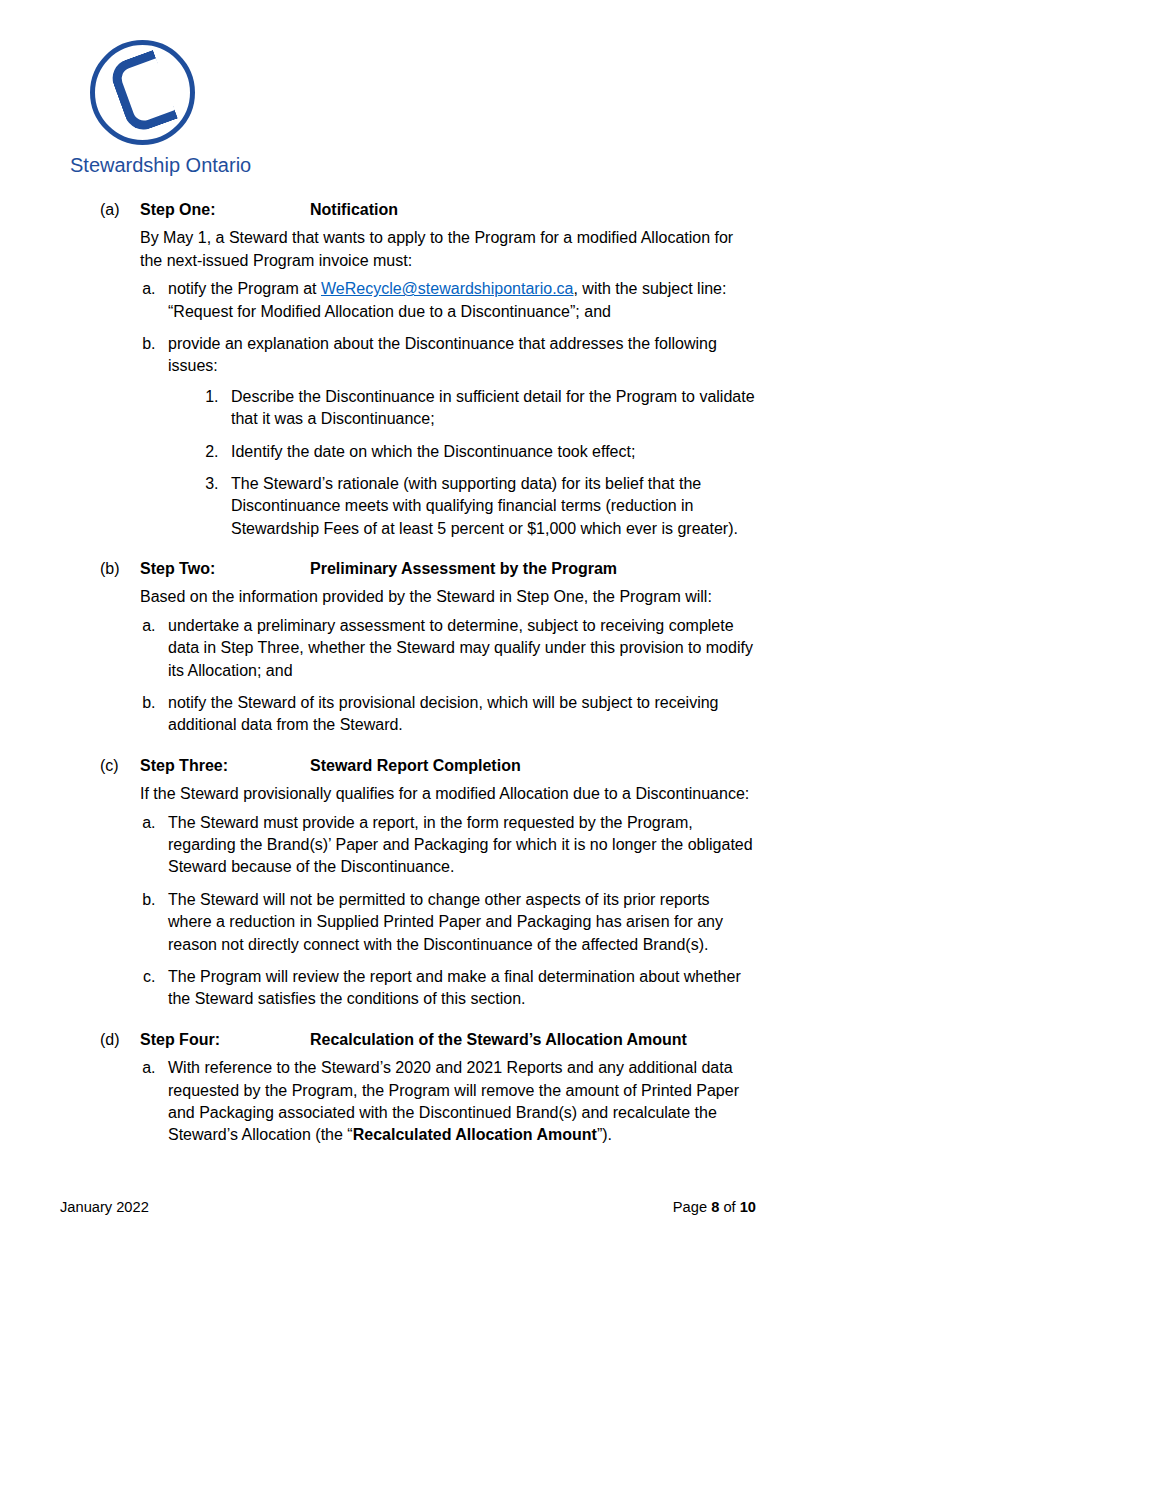Stewardship Ontario
(a) Step One: Notification
By May 1, a Steward that wants to apply to the Program for a modified Allocation for the next-issued Program invoice must:
notify the Program at WeRecycle@stewardshipontario.ca, with the subject line: “Request for Modified Allocation due to a Discontinuance”; and
provide an explanation about the Discontinuance that addresses the following issues:
Describe the Discontinuance in sufficient detail for the Program to validate that it was a Discontinuance;
Identify the date on which the Discontinuance took effect;
The Steward’s rationale (with supporting data) for its belief that the Discontinuance meets with qualifying financial terms (reduction in Stewardship Fees of at least 5 percent or $1,000 which ever is greater).
(b) Step Two: Preliminary Assessment by the Program
Based on the information provided by the Steward in Step One, the Program will:
undertake a preliminary assessment to determine, subject to receiving complete data in Step Three, whether the Steward may qualify under this provision to modify its Allocation; and
notify the Steward of its provisional decision, which will be subject to receiving additional data from the Steward.
(c) Step Three: Steward Report Completion
If the Steward provisionally qualifies for a modified Allocation due to a Discontinuance:
The Steward must provide a report, in the form requested by the Program, regarding the Brand(s)’ Paper and Packaging for which it is no longer the obligated Steward because of the Discontinuance.
The Steward will not be permitted to change other aspects of its prior reports where a reduction in Supplied Printed Paper and Packaging has arisen for any reason not directly connect with the Discontinuance of the affected Brand(s).
The Program will review the report and make a final determination about whether the Steward satisfies the conditions of this section.
(d) Step Four: Recalculation of the Steward’s Allocation Amount
With reference to the Steward’s 2020 and 2021 Reports and any additional data requested by the Program, the Program will remove the amount of Printed Paper and Packaging associated with the Discontinued Brand(s) and recalculate the Steward’s Allocation (the “Recalculated Allocation Amount”).
January 2022
Page 8 of 10